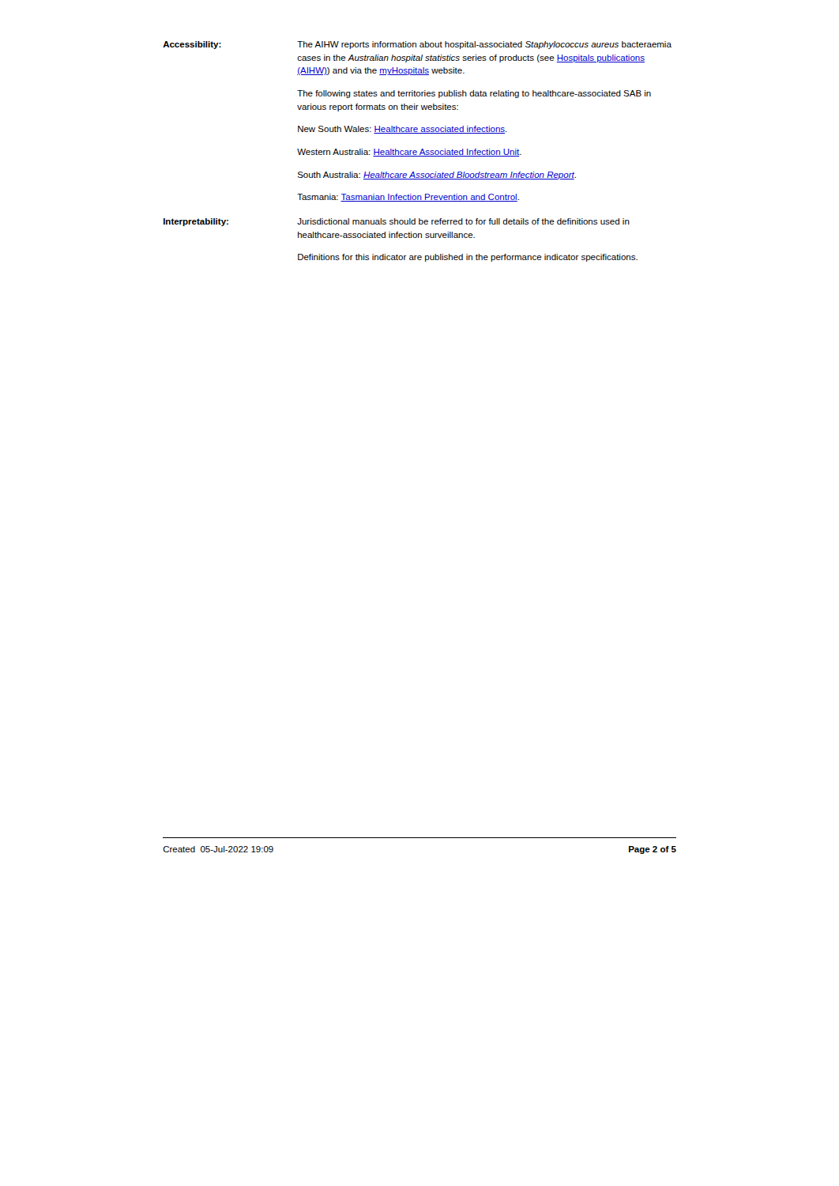| Accessibility: | The AIHW reports information about hospital-associated Staphylococcus aureus bacteraemia cases in the Australian hospital statistics series of products (see Hospitals publications (AIHW) ) and via the myHospitals website. The following states and territories publish data relating to healthcare-associated SAB in various report formats on their websites: New South Wales: Healthcare associated infections . Western Australia: Healthcare Associated Infection Unit . South Australia: Healthcare Associated Bloodstream Infection Report . Tasmania: Tasmanian Infection Prevention and Control . |
| Interpretability: | Jurisdictional manuals should be referred to for full details of the definitions used in healthcare-associated infection surveillance. Definitions for this indicator are published in the performance indicator specifications. |
Created 05-Jul-2022 19:09 Page 2 of 5